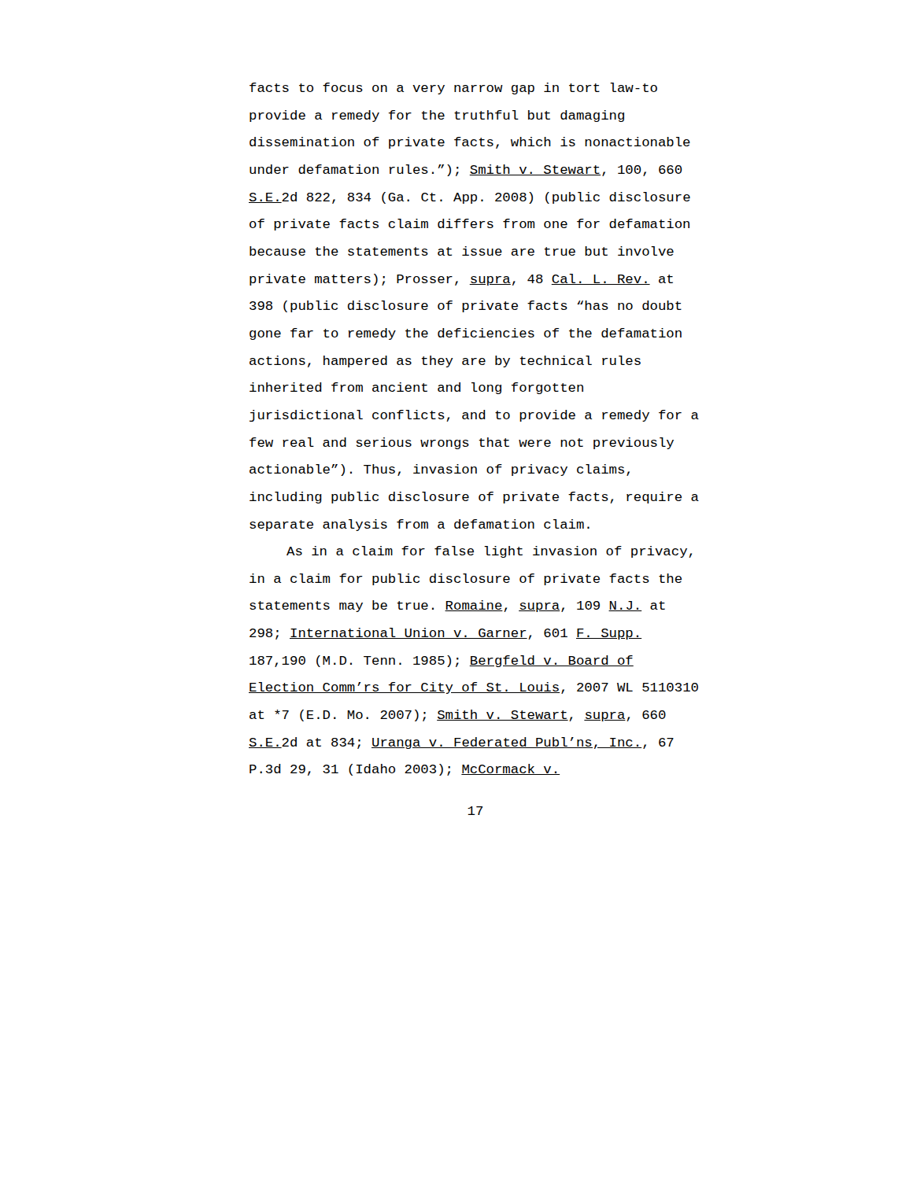facts to focus on a very narrow gap in tort law-to provide a remedy for the truthful but damaging dissemination of private facts, which is nonactionable under defamation rules.”); Smith v. Stewart, 100, 660 S.E. 2d 822, 834 (Ga. Ct. App. 2008) (public disclosure of private facts claim differs from one for defamation because the statements at issue are true but involve private matters); Prosser, supra, 48 Cal. L. Rev. at 398 (public disclosure of private facts “has no doubt gone far to remedy the deficiencies of the defamation actions, hampered as they are by technical rules inherited from ancient and long forgotten jurisdictional conflicts, and to provide a remedy for a few real and serious wrongs that were not previously actionable”). Thus, invasion of privacy claims, including public disclosure of private facts, require a separate analysis from a defamation claim.
As in a claim for false light invasion of privacy, in a claim for public disclosure of private facts the statements may be true. Romaine, supra, 109 N.J. at 298; International Union v. Garner, 601 F. Supp. 187,190 (M.D. Tenn. 1985); Bergfeld v. Board of Election Comm’rs for City of St. Louis, 2007 WL 5110310 at *7 (E.D. Mo. 2007); Smith v. Stewart, supra, 660 S.E. 2d at 834; Uranga v. Federated Publ’ns, Inc., 67 P.3d 29, 31 (Idaho 2003); McCormack v.
17